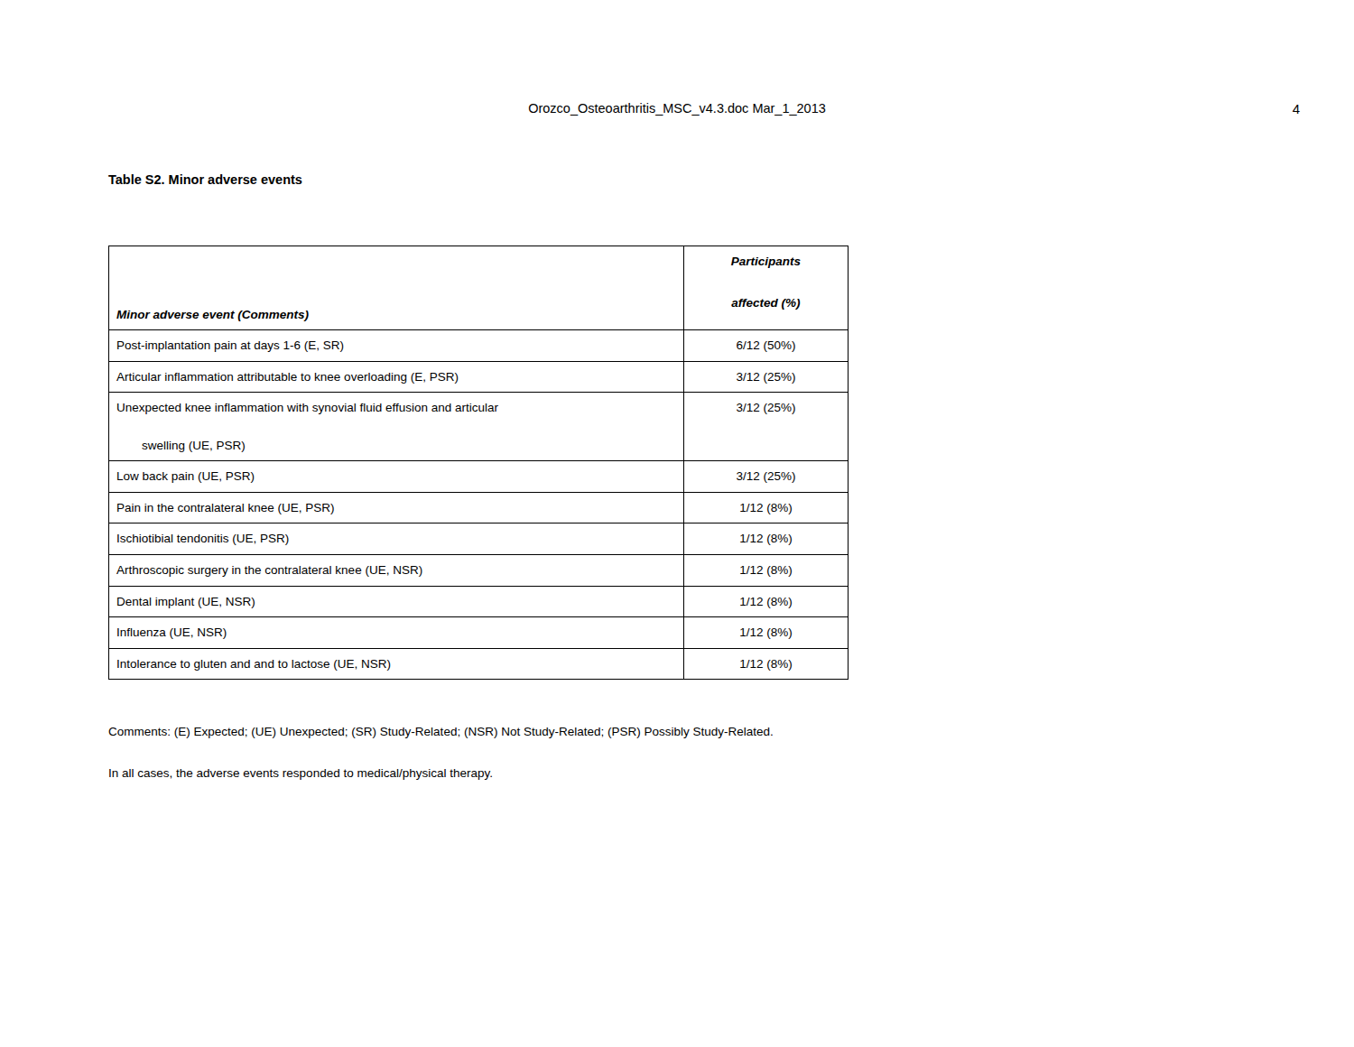4
Orozco_Osteoarthritis_MSC_v4.3.doc Mar_1_2013
Table S2. Minor adverse events
| Minor adverse event (Comments) | Participants affected (%) |
| --- | --- |
| Post-implantation pain at days 1-6 (E, SR) | 6/12 (50%) |
| Articular inflammation attributable to knee overloading (E, PSR) | 3/12 (25%) |
| Unexpected knee inflammation with synovial fluid effusion and articular swelling (UE, PSR) | 3/12 (25%) |
| Low back pain (UE, PSR) | 3/12 (25%) |
| Pain in the contralateral knee (UE, PSR) | 1/12 (8%) |
| Ischiotibial tendonitis (UE, PSR) | 1/12 (8%) |
| Arthroscopic surgery in the contralateral knee (UE, NSR) | 1/12 (8%) |
| Dental implant (UE, NSR) | 1/12 (8%) |
| Influenza (UE, NSR) | 1/12 (8%) |
| Intolerance to gluten and and to lactose (UE, NSR) | 1/12 (8%) |
Comments: (E) Expected; (UE) Unexpected; (SR) Study-Related; (NSR) Not Study-Related; (PSR) Possibly Study-Related.
In all cases, the adverse events responded to medical/physical therapy.